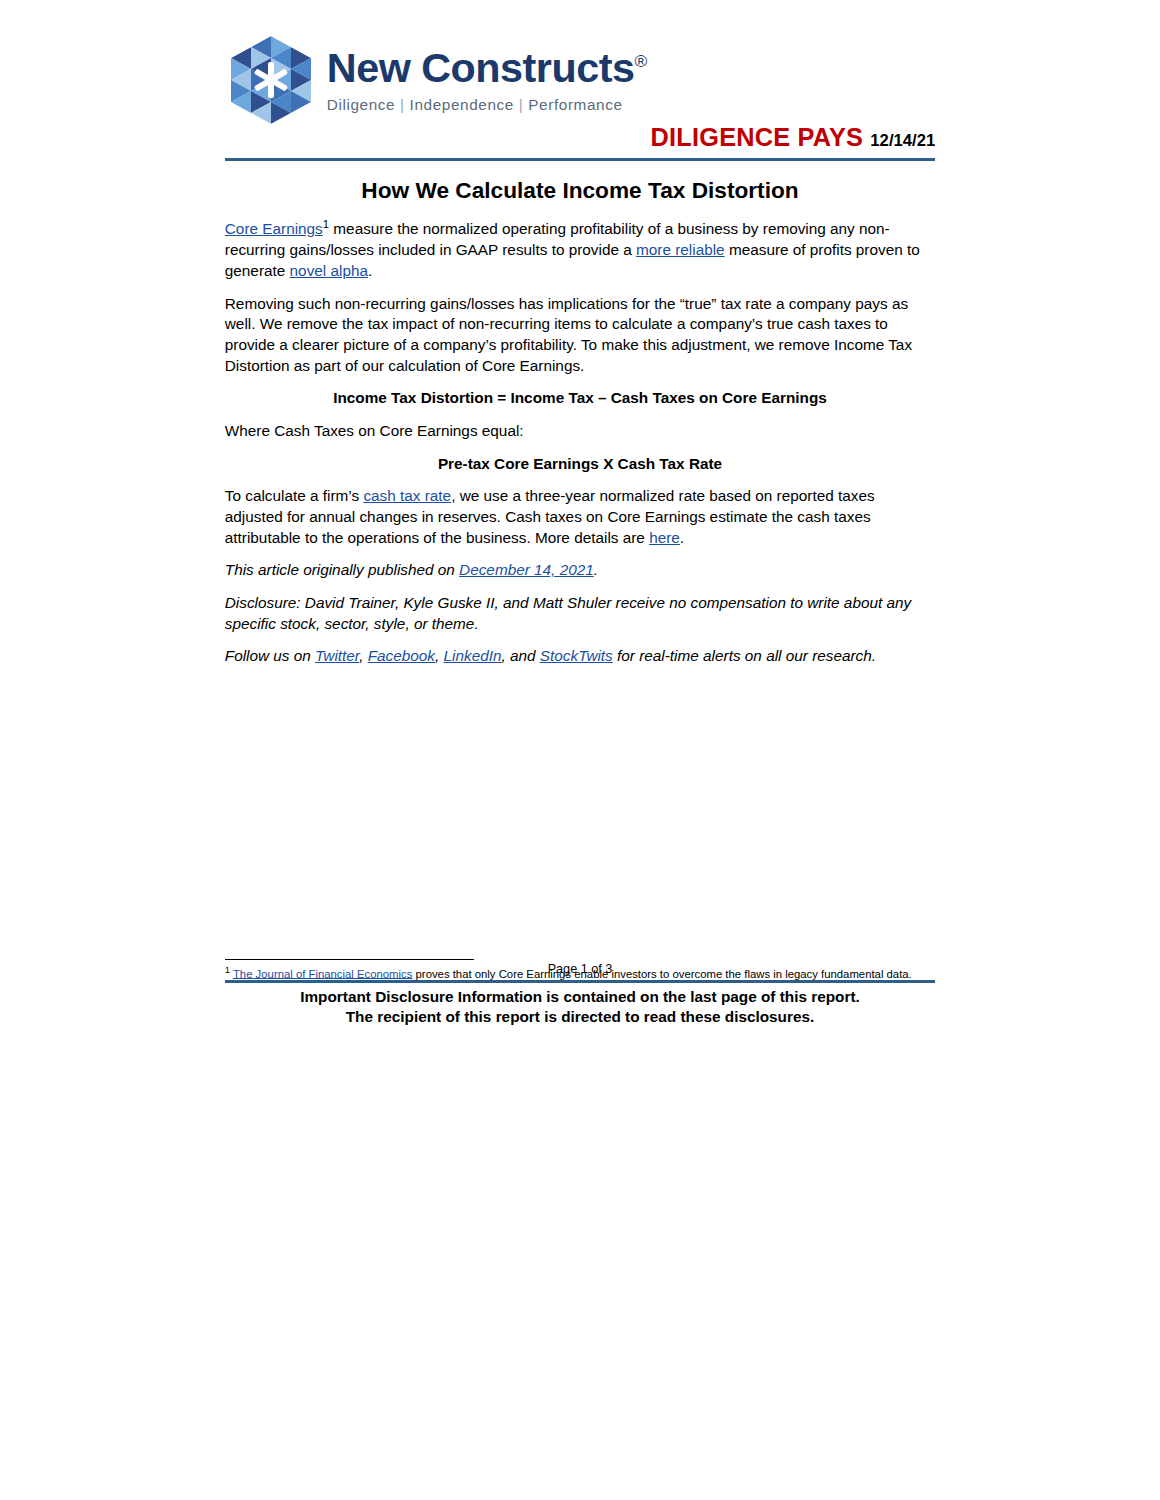New Constructs®
Diligence | Independence | Performance
DILIGENCE PAYS 12/14/21
How We Calculate Income Tax Distortion
Core Earnings1 measure the normalized operating profitability of a business by removing any non-recurring gains/losses included in GAAP results to provide a more reliable measure of profits proven to generate novel alpha.
Removing such non-recurring gains/losses has implications for the “true” tax rate a company pays as well. We remove the tax impact of non-recurring items to calculate a company’s true cash taxes to provide a clearer picture of a company’s profitability. To make this adjustment, we remove Income Tax Distortion as part of our calculation of Core Earnings.
Income Tax Distortion = Income Tax – Cash Taxes on Core Earnings
Where Cash Taxes on Core Earnings equal:
Pre-tax Core Earnings X Cash Tax Rate
To calculate a firm’s cash tax rate, we use a three-year normalized rate based on reported taxes adjusted for annual changes in reserves. Cash taxes on Core Earnings estimate the cash taxes attributable to the operations of the business. More details are here.
This article originally published on December 14, 2021.
Disclosure: David Trainer, Kyle Guske II, and Matt Shuler receive no compensation to write about any specific stock, sector, style, or theme.
Follow us on Twitter, Facebook, LinkedIn, and StockTwits for real-time alerts on all our research.
1 The Journal of Financial Economics proves that only Core Earnings enable investors to overcome the flaws in legacy fundamental data.
Page 1 of 3
Important Disclosure Information is contained on the last page of this report.
The recipient of this report is directed to read these disclosures.